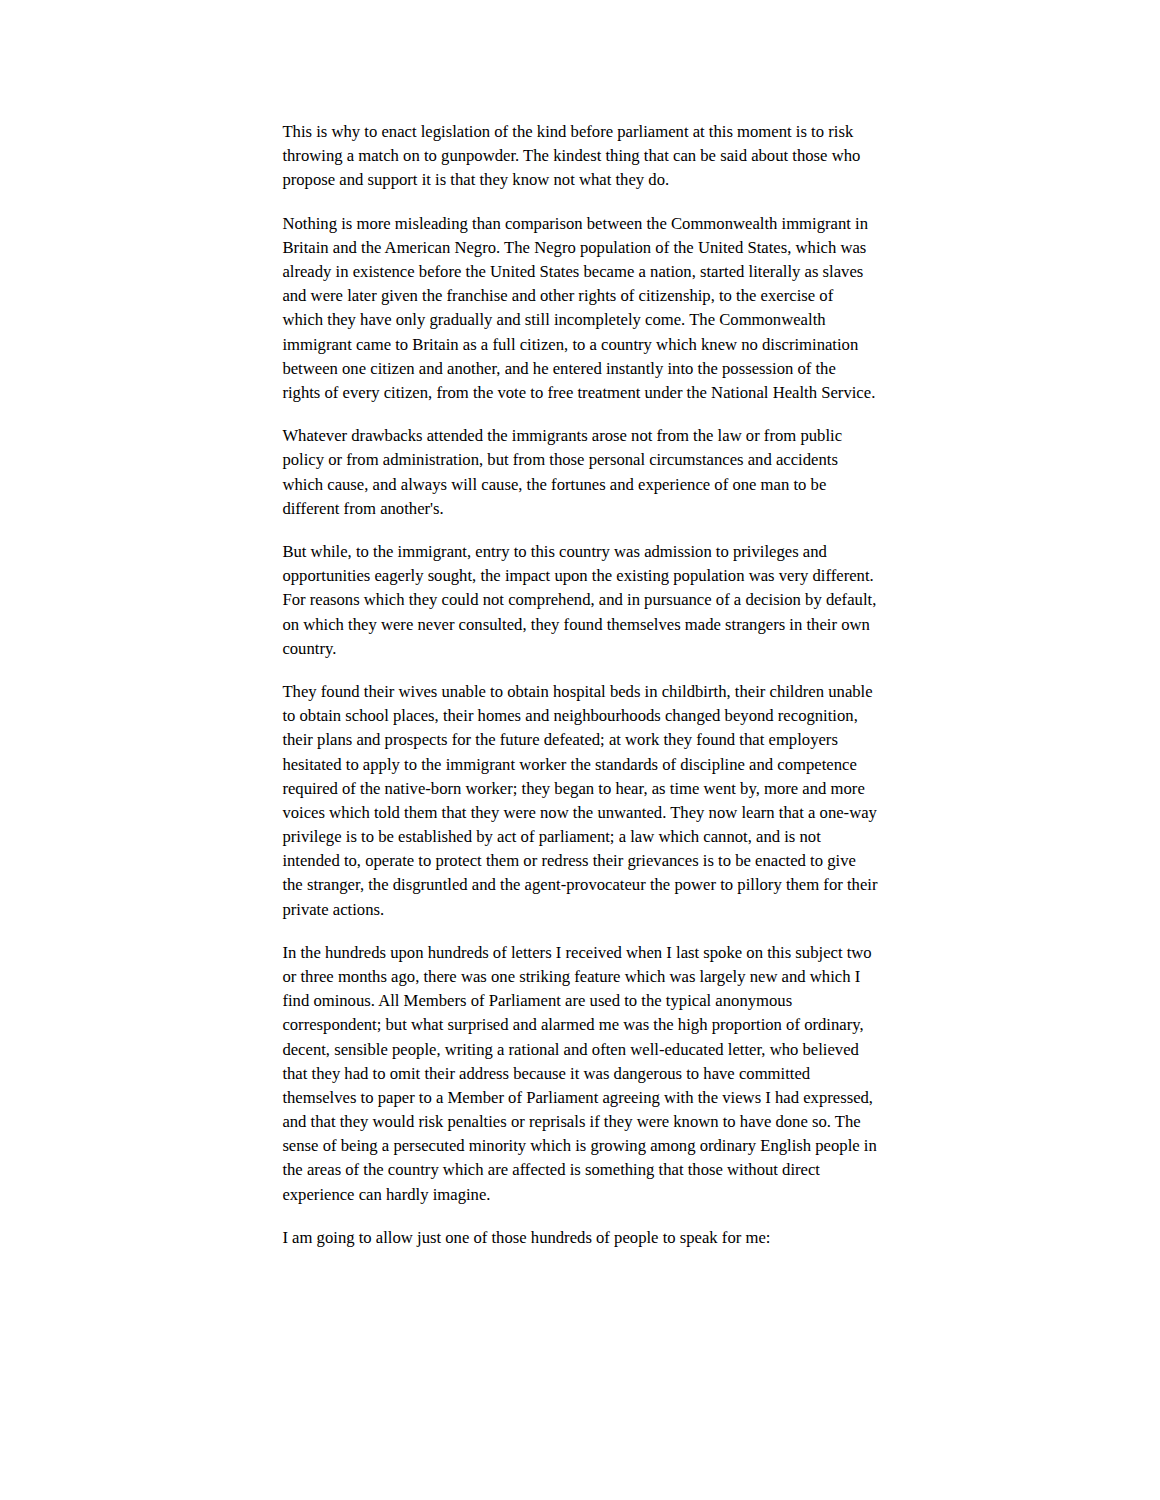This is why to enact legislation of the kind before parliament at this moment is to risk throwing a match on to gunpowder. The kindest thing that can be said about those who propose and support it is that they know not what they do.
Nothing is more misleading than comparison between the Commonwealth immigrant in Britain and the American Negro. The Negro population of the United States, which was already in existence before the United States became a nation, started literally as slaves and were later given the franchise and other rights of citizenship, to the exercise of which they have only gradually and still incompletely come. The Commonwealth immigrant came to Britain as a full citizen, to a country which knew no discrimination between one citizen and another, and he entered instantly into the possession of the rights of every citizen, from the vote to free treatment under the National Health Service.
Whatever drawbacks attended the immigrants arose not from the law or from public policy or from administration, but from those personal circumstances and accidents which cause, and always will cause, the fortunes and experience of one man to be different from another's.
But while, to the immigrant, entry to this country was admission to privileges and opportunities eagerly sought, the impact upon the existing population was very different. For reasons which they could not comprehend, and in pursuance of a decision by default, on which they were never consulted, they found themselves made strangers in their own country.
They found their wives unable to obtain hospital beds in childbirth, their children unable to obtain school places, their homes and neighbourhoods changed beyond recognition, their plans and prospects for the future defeated; at work they found that employers hesitated to apply to the immigrant worker the standards of discipline and competence required of the native-born worker; they began to hear, as time went by, more and more voices which told them that they were now the unwanted. They now learn that a one-way privilege is to be established by act of parliament; a law which cannot, and is not intended to, operate to protect them or redress their grievances is to be enacted to give the stranger, the disgruntled and the agent-provocateur the power to pillory them for their private actions.
In the hundreds upon hundreds of letters I received when I last spoke on this subject two or three months ago, there was one striking feature which was largely new and which I find ominous. All Members of Parliament are used to the typical anonymous correspondent; but what surprised and alarmed me was the high proportion of ordinary, decent, sensible people, writing a rational and often well-educated letter, who believed that they had to omit their address because it was dangerous to have committed themselves to paper to a Member of Parliament agreeing with the views I had expressed, and that they would risk penalties or reprisals if they were known to have done so. The sense of being a persecuted minority which is growing among ordinary English people in the areas of the country which are affected is something that those without direct experience can hardly imagine.
I am going to allow just one of those hundreds of people to speak for me: